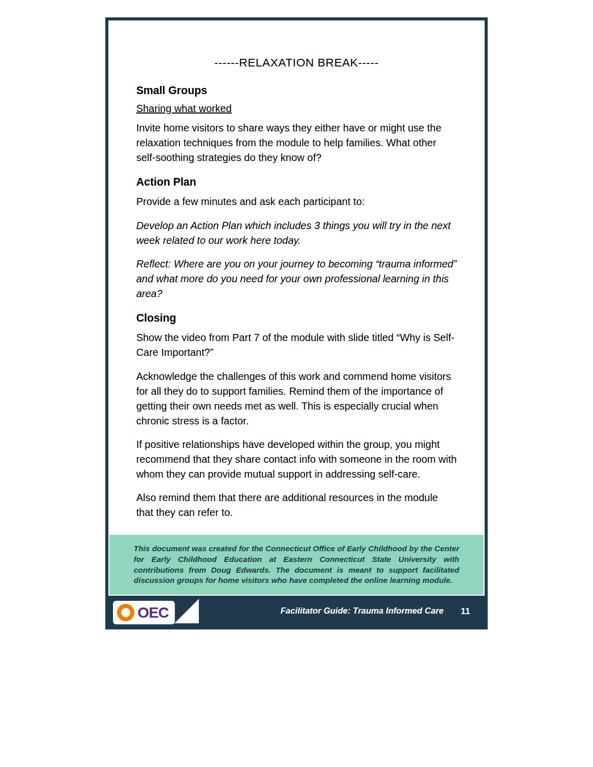------RELAXATION BREAK-----
Small Groups
Sharing what worked
Invite home visitors to share ways they either have or might use the relaxation techniques from the module to help families. What other self-soothing strategies do they know of?
Action Plan
Provide a few minutes and ask each participant to:
Develop an Action Plan which includes 3 things you will try in the next week related to our work here today.
Reflect: Where are you on your journey to becoming “trauma informed” and what more do you need for your own professional learning in this area?
Closing
Show the video from Part 7 of the module with slide titled “Why is Self-Care Important?”
Acknowledge the challenges of this work and commend home visitors for all they do to support families. Remind them of the importance of getting their own needs met as well. This is especially crucial when chronic stress is a factor.
If positive relationships have developed within the group, you might recommend that they share contact info with someone in the room with whom they can provide mutual support in addressing self-care.
Also remind them that there are additional resources in the module that they can refer to.
This document was created for the Connecticut Office of Early Childhood by the Center for Early Childhood Education at Eastern Connecticut State University with contributions from Doug Edwards. The document is meant to support facilitated discussion groups for home visitors who have completed the online learning module.
OEC
Facilitator Guide: Trauma Informed Care 11